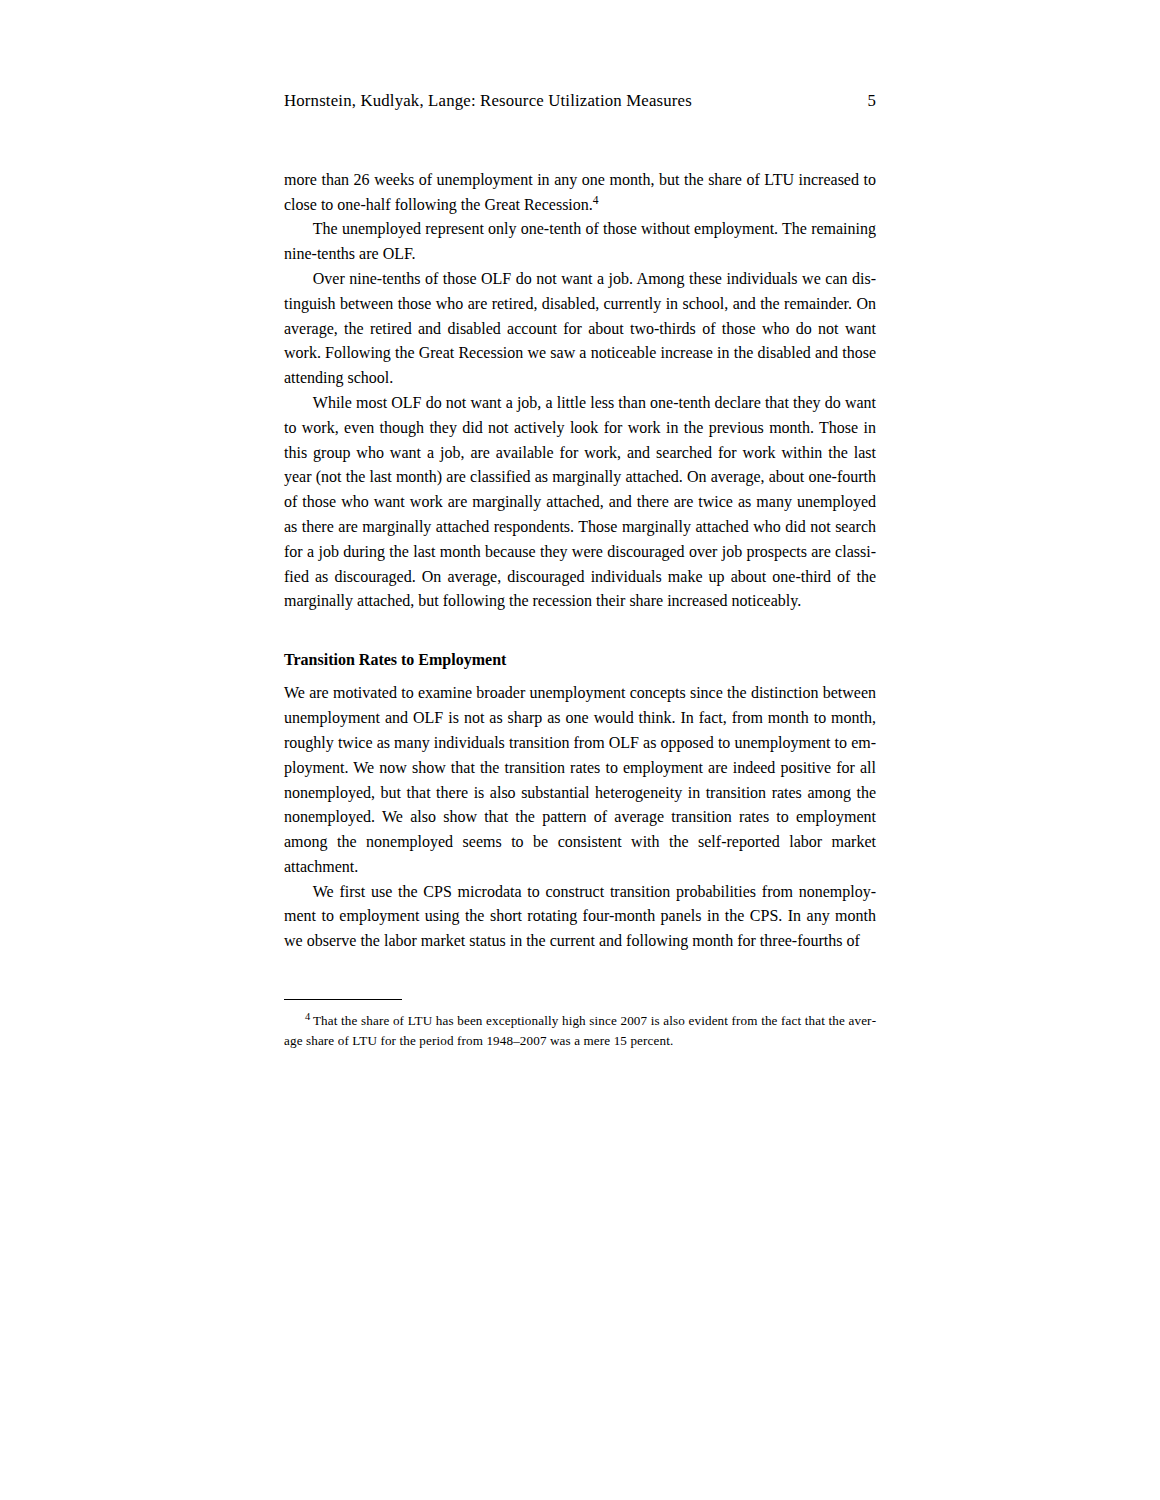Hornstein, Kudlyak, Lange: Resource Utilization Measures 5
more than 26 weeks of unemployment in any one month, but the share of LTU increased to close to one-half following the Great Recession.4
The unemployed represent only one-tenth of those without employment. The remaining nine-tenths are OLF.
Over nine-tenths of those OLF do not want a job. Among these individuals we can distinguish between those who are retired, disabled, currently in school, and the remainder. On average, the retired and disabled account for about two-thirds of those who do not want work. Following the Great Recession we saw a noticeable increase in the disabled and those attending school.
While most OLF do not want a job, a little less than one-tenth declare that they do want to work, even though they did not actively look for work in the previous month. Those in this group who want a job, are available for work, and searched for work within the last year (not the last month) are classified as marginally attached. On average, about one-fourth of those who want work are marginally attached, and there are twice as many unemployed as there are marginally attached respondents. Those marginally attached who did not search for a job during the last month because they were discouraged over job prospects are classified as discouraged. On average, discouraged individuals make up about one-third of the marginally attached, but following the recession their share increased noticeably.
Transition Rates to Employment
We are motivated to examine broader unemployment concepts since the distinction between unemployment and OLF is not as sharp as one would think. In fact, from month to month, roughly twice as many individuals transition from OLF as opposed to unemployment to employment. We now show that the transition rates to employment are indeed positive for all nonemployed, but that there is also substantial heterogeneity in transition rates among the nonemployed. We also show that the pattern of average transition rates to employment among the nonemployed seems to be consistent with the self-reported labor market attachment.
We first use the CPS microdata to construct transition probabilities from nonemployment to employment using the short rotating four-month panels in the CPS. In any month we observe the labor market status in the current and following month for three-fourths of
4 That the share of LTU has been exceptionally high since 2007 is also evident from the fact that the average share of LTU for the period from 1948–2007 was a mere 15 percent.